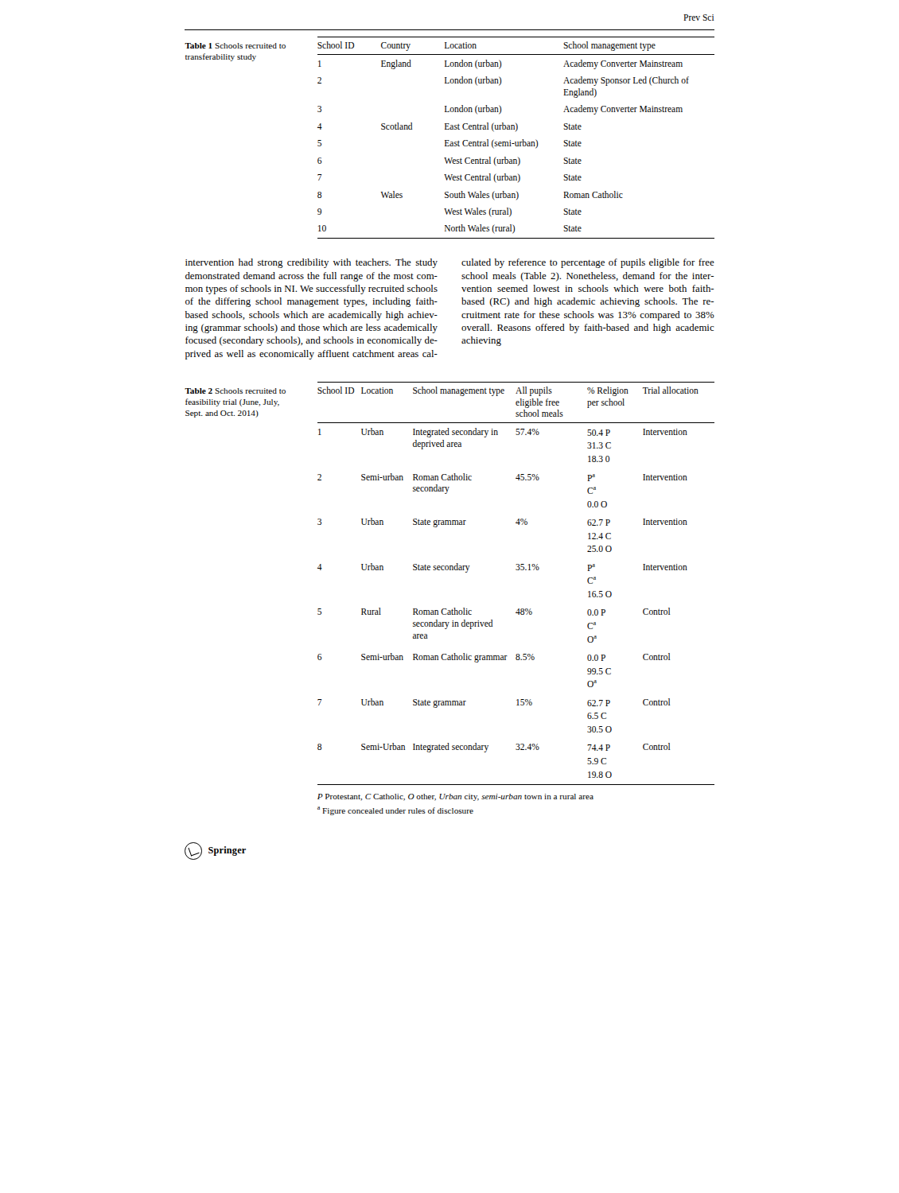Prev Sci
Table 1 Schools recruited to transferability study
| School ID | Country | Location | School management type |
| --- | --- | --- | --- |
| 1 | England | London (urban) | Academy Converter Mainstream |
| 2 | | London (urban) | Academy Sponsor Led (Church of England) |
| 3 | | London (urban) | Academy Converter Mainstream |
| 4 | Scotland | East Central (urban) | State |
| 5 | | East Central (semi-urban) | State |
| 6 | | West Central (urban) | State |
| 7 | | West Central (urban) | State |
| 8 | Wales | South Wales (urban) | Roman Catholic |
| 9 | | West Wales (rural) | State |
| 10 | | North Wales (rural) | State |
intervention had strong credibility with teachers. The study demonstrated demand across the full range of the most common types of schools in NI. We successfully recruited schools of the differing school management types, including faith-based schools, schools which are academically high achieving (grammar schools) and those which are less academically focused (secondary schools), and schools in economically deprived as well as economically affluent catchment areas calculated by reference to percentage of pupils eligible for free school meals (Table 2). Nonetheless, demand for the intervention seemed lowest in schools which were both faith-based (RC) and high academic achieving schools. The recruitment rate for these schools was 13% compared to 38% overall. Reasons offered by faith-based and high academic achieving
Table 2 Schools recruited to feasibility trial (June, July, Sept. and Oct. 2014)
| School ID | Location | School management type | All pupils eligible free school meals | % Religion per school | Trial allocation |
| --- | --- | --- | --- | --- | --- |
| 1 | Urban | Integrated secondary in deprived area | 57.4% | 50.4 P 31.3 C 18.3 0 | Intervention |
| 2 | Semi-urban | Roman Catholic secondary | 45.5% | P a C a 0.0 O | Intervention |
| 3 | Urban | State grammar | 4% | 62.7 P 12.4 C 25.0 O | Intervention |
| 4 | Urban | State secondary | 35.1% | P a C a 16.5 O | Intervention |
| 5 | Rural | Roman Catholic secondary in deprived area | 48% | 0.0 P C a O a | Control |
| 6 | Semi-urban | Roman Catholic grammar | 8.5% | 0.0 P 99.5 C O a | Control |
| 7 | Urban | State grammar | 15% | 62.7 P 6.5 C 30.5 O | Control |
| 8 | Semi-Urban | Integrated secondary | 32.4% | 74.4 P 5.9 C 19.8 O | Control |
P Protestant, C Catholic, O other, Urban city, semi-urban town in a rural area
a Figure concealed under rules of disclosure
Springer